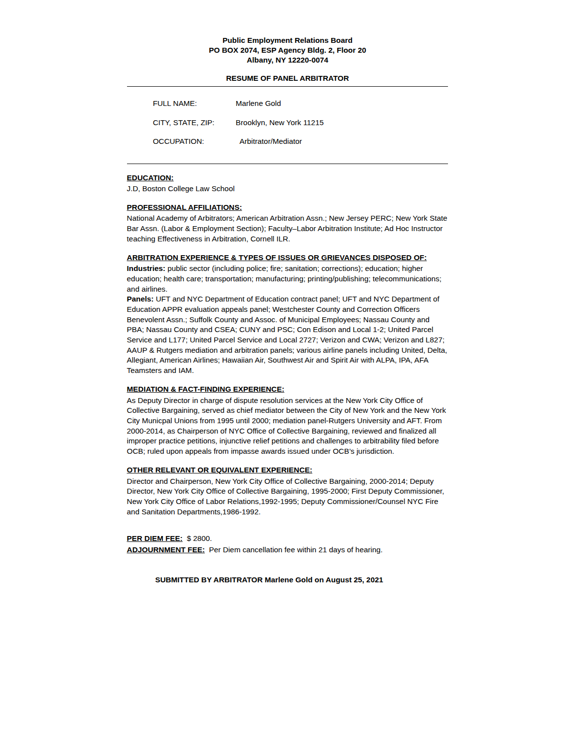Public Employment Relations Board
PO BOX 2074, ESP Agency Bldg. 2, Floor 20
Albany, NY 12220-0074
RESUME OF PANEL ARBITRATOR
| FULL NAME: | Marlene Gold |
| CITY, STATE, ZIP: | Brooklyn, New York 11215 |
| OCCUPATION: | Arbitrator/Mediator |
Education:
J.D, Boston College Law School
Professional Affiliations:
National Academy of Arbitrators; American Arbitration Assn.; New Jersey PERC; New York State Bar Assn. (Labor & Employment Section); Faculty–Labor Arbitration Institute; Ad Hoc Instructor teaching Effectiveness in Arbitration, Cornell ILR.
Arbitration Experience & Types of Issues or Grievances Disposed of:
Industries: public sector (including police; fire; sanitation; corrections); education; higher education; health care; transportation; manufacturing; printing/publishing; telecommunications; and airlines.
Panels: UFT and NYC Department of Education contract panel; UFT and NYC Department of Education APPR evaluation appeals panel; Westchester County and Correction Officers Benevolent Assn.; Suffolk County and Assoc. of Municipal Employees; Nassau County and PBA; Nassau County and CSEA; CUNY and PSC; Con Edison and Local 1-2; United Parcel Service and L177; United Parcel Service and Local 2727; Verizon and CWA; Verizon and L827; AAUP & Rutgers mediation and arbitration panels; various airline panels including United, Delta, Allegiant, American Airlines; Hawaiian Air, Southwest Air and Spirit Air with ALPA, IPA, AFA Teamsters and IAM.
Mediation & Fact-Finding Experience:
As Deputy Director in charge of dispute resolution services at the New York City Office of Collective Bargaining, served as chief mediator between the City of New York and the New York City Municpal Unions from 1995 until 2000; mediation panel-Rutgers University and AFT. From 2000-2014, as Chairperson of NYC Office of Collective Bargaining, reviewed and finalized all improper practice petitions, injunctive relief petitions and challenges to arbitrability filed before OCB; ruled upon appeals from impasse awards issued under OCB’s jurisdiction.
Other Relevant or Equivalent Experience:
Director and Chairperson, New York City Office of Collective Bargaining, 2000-2014; Deputy Director, New York City Office of Collective Bargaining, 1995-2000; First Deputy Commissioner, New York City Office of Labor Relations,1992-1995; Deputy Commissioner/Counsel NYC Fire and Sanitation Departments,1986-1992.
PER DIEM FEE: $ 2800.
ADJOURNMENT FEE: Per Diem cancellation fee within 21 days of hearing.
SUBMITTED BY ARBITRATOR Marlene Gold on August 25, 2021